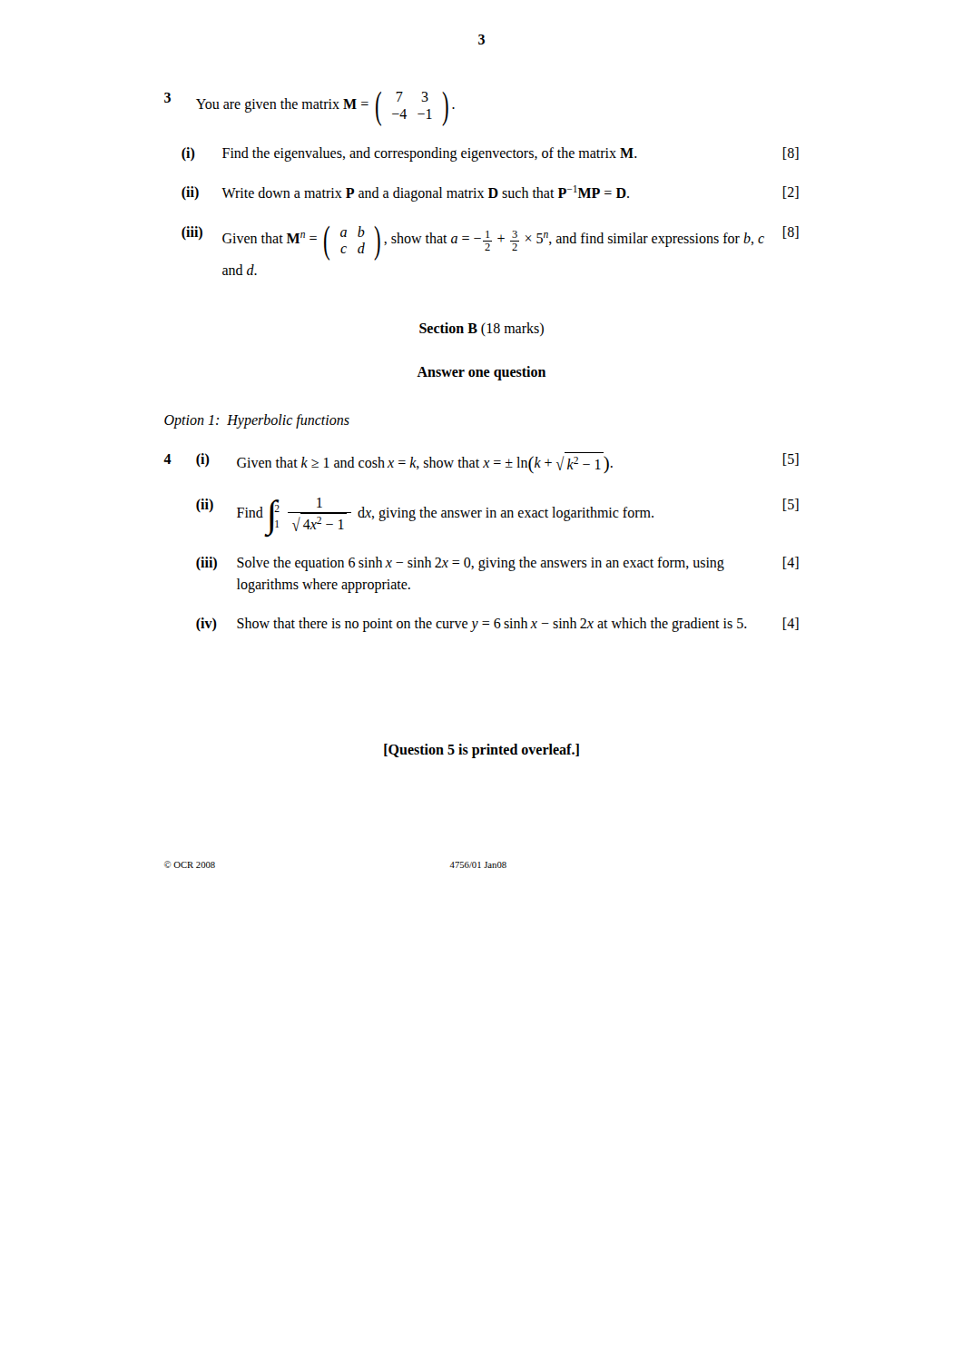3
3
You are given the matrix M = (
| 7 | 3 |
| −4 | −1 |
).
(i)
[8] Find the eigenvalues, and corresponding eigenvectors, of the matrix M.
(ii)
[2] Write down a matrix P and a diagonal matrix D such that P−1MP = D.
(iii)
[8] Given that Mn = (
| a | b |
| c | d |
), show that a = −12 + 32 × 5n, and find similar expressions for b, c and d.
Section B (18 marks)
Answer one question
Option 1: Hyperbolic functions
4
(i)
[5] Given that k ≥ 1 and cosh x = k, show that x = ± ln(k + √k2 − 1).
(ii)
[5] Find ∫21 1√4x2 − 1 dx, giving the answer in an exact logarithmic form.
(iii)
[4] Solve the equation 6 sinh x − sinh 2x = 0, giving the answers in an exact form, using logarithms where appropriate.
(iv)
[4] Show that there is no point on the curve y = 6 sinh x − sinh 2x at which the gradient is 5.
[Question 5 is printed overleaf.]
© OCR 2008 4756/01 Jan08